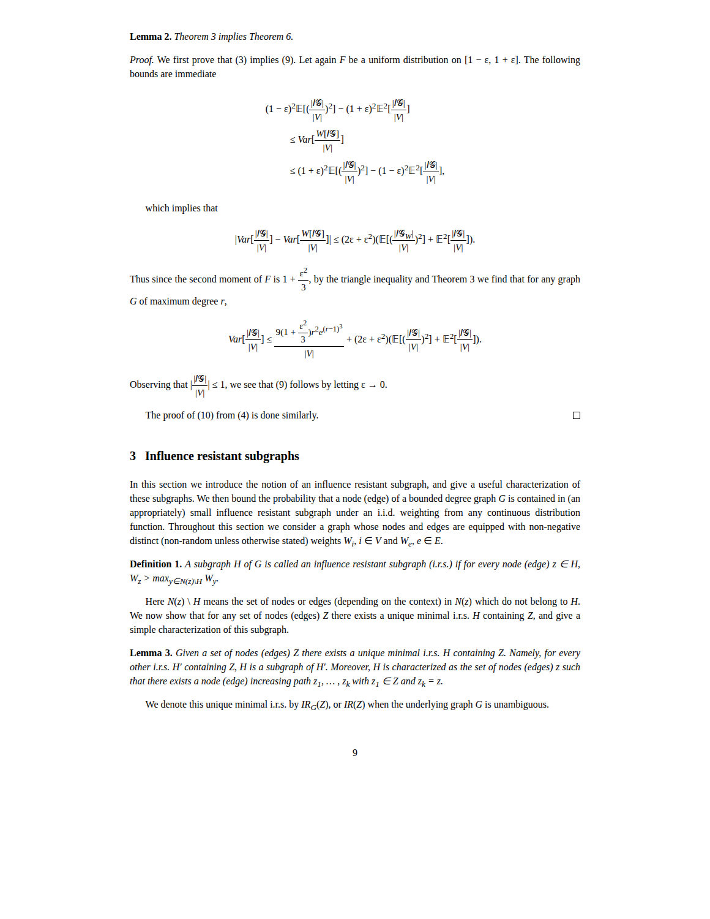Lemma 2. Theorem 3 implies Theorem 6.
Proof. We first prove that (3) implies (9). Let again F be a uniform distribution on [1 − ε, 1 + ε]. The following bounds are immediate
(1 − ε)2𝔼[(|𝐼𝒢||V|)2] − (1 + ε)2𝔼2[|𝐼𝒢||V|]
≤ Var[W[𝐼𝒢]|V|]
≤ (1 + ε)2𝔼[(|𝐼𝒢||V|)2] − (1 − ε)2𝔼2[|𝐼𝒢||V|],
which implies that
|Var[|𝐼𝒢||V|] − Var[W[𝐼𝒢]|V|]| ≤ (2ε + ε2)(𝔼[(|𝐼𝒢W||V|)2] + 𝔼2[|𝐼𝒢||V|]).
Thus since the second moment of F is 1 + ε23, by the triangle inequality and Theorem 3 we find that for any graph G of maximum degree r,
Var[|𝐼𝒢||V|] ≤ 9(1 + ε23)r2e(r−1)3|V| + (2ε + ε2)(𝔼[(|𝐼𝒢||V|)2] + 𝔼2[|𝐼𝒢||V|]).
Observing that ||𝐼𝒢||V|| ≤ 1, we see that (9) follows by letting ε → 0.
The proof of (10) from (4) is done similarly.
3 Influence resistant subgraphs
In this section we introduce the notion of an influence resistant subgraph, and give a useful characterization of these subgraphs. We then bound the probability that a node (edge) of a bounded degree graph G is contained in (an appropriately) small influence resistant subgraph under an i.i.d. weighting from any continuous distribution function. Throughout this section we consider a graph whose nodes and edges are equipped with non-negative distinct (non-random unless otherwise stated) weights Wi, i ∈ V and We, e ∈ E.
Definition 1. A subgraph H of G is called an influence resistant subgraph (i.r.s.) if for every node (edge) z ∈ H, Wz > maxy∈N(z)\H Wy.
Here N(z) \ H means the set of nodes or edges (depending on the context) in N(z) which do not belong to H. We now show that for any set of nodes (edges) Z there exists a unique minimal i.r.s. H containing Z, and give a simple characterization of this subgraph.
Lemma 3. Given a set of nodes (edges) Z there exists a unique minimal i.r.s. H containing Z. Namely, for every other i.r.s. H′ containing Z, H is a subgraph of H′. Moreover, H is characterized as the set of nodes (edges) z such that there exists a node (edge) increasing path z1, … , zk with z1 ∈ Z and zk = z.
We denote this unique minimal i.r.s. by IRG(Z), or IR(Z) when the underlying graph G is unambiguous.
9